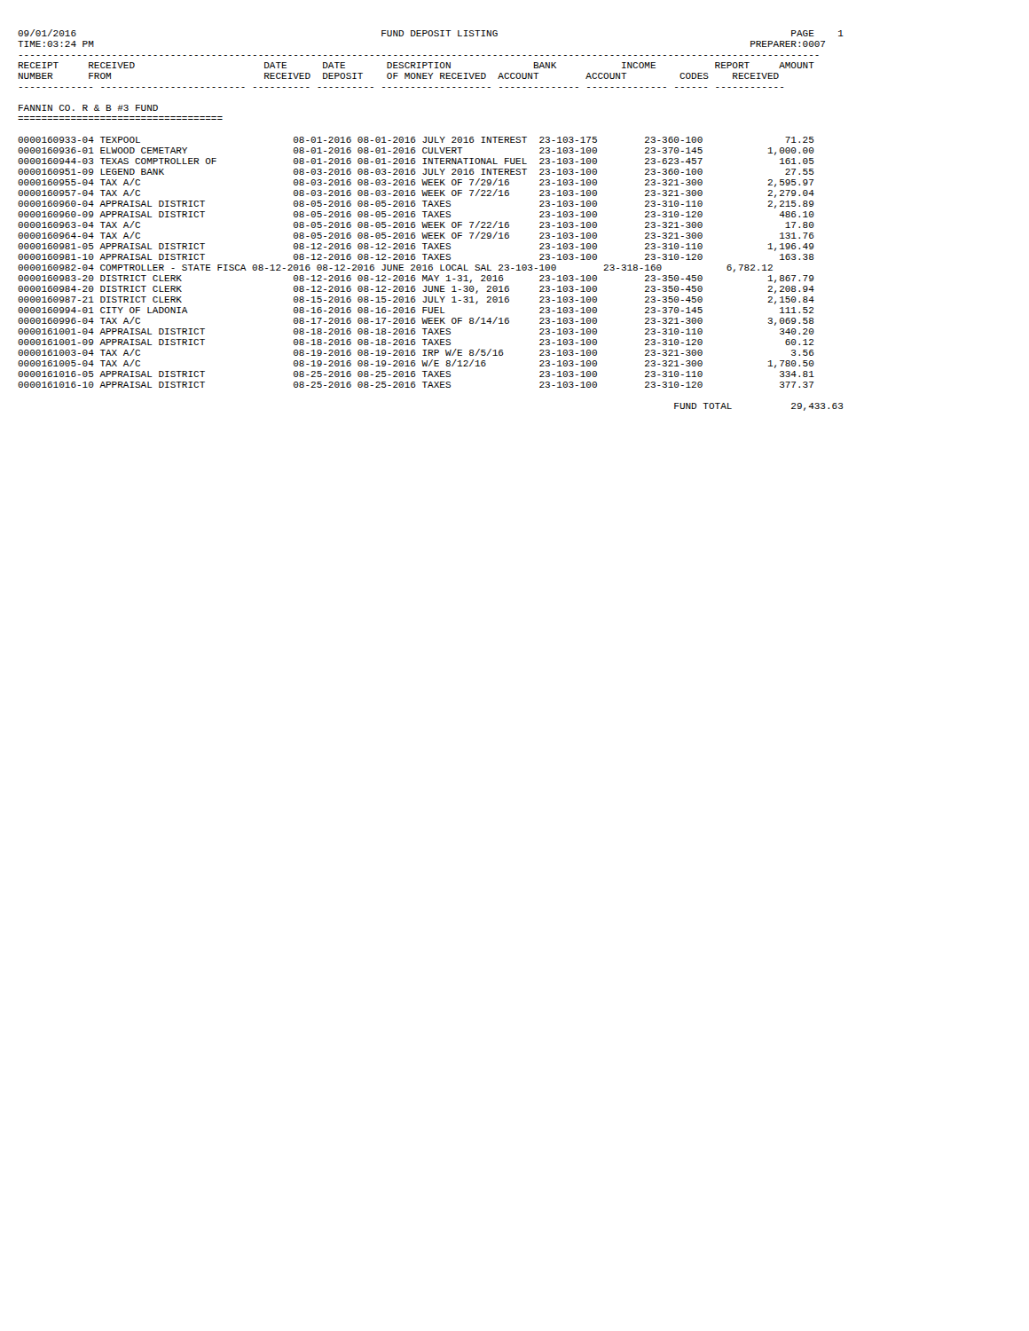09/01/2016 FUND DEPOSIT LISTING PAGE 1 TIME:03:24 PM PREPARER:0007 ----------------------------------------------------------------------------------------------------------------------------------------- RECEIPT RECEIVED DATE DATE DESCRIPTION BANK INCOME REPORT AMOUNT NUMBER FROM RECEIVED DEPOSIT OF MONEY RECEIVED ACCOUNT ACCOUNT CODES RECEIVED ------------- ------------------------- ---------- ---------- ------------------- -------------- -------------- ------ ------------ FANNIN CO. R & B #3 FUND =================================== 0000160933-04 TEXPOOL 08-01-2016 08-01-2016 JULY 2016 INTEREST 23-103-175 23-360-100 71.25 0000160936-01 ELWOOD CEMETARY 08-01-2016 08-01-2016 CULVERT 23-103-100 23-370-145 1,000.00 0000160944-03 TEXAS COMPTROLLER OF 08-01-2016 08-01-2016 INTERNATIONAL FUEL 23-103-100 23-623-457 161.05 0000160951-09 LEGEND BANK 08-03-2016 08-03-2016 JULY 2016 INTEREST 23-103-100 23-360-100 27.55 0000160955-04 TAX A/C 08-03-2016 08-03-2016 WEEK OF 7/29/16 23-103-100 23-321-300 2,595.97 0000160957-04 TAX A/C 08-03-2016 08-03-2016 WEEK OF 7/22/16 23-103-100 23-321-300 2,279.04 0000160960-04 APPRAISAL DISTRICT 08-05-2016 08-05-2016 TAXES 23-103-100 23-310-110 2,215.89 0000160960-09 APPRAISAL DISTRICT 08-05-2016 08-05-2016 TAXES 23-103-100 23-310-120 486.10 0000160963-04 TAX A/C 08-05-2016 08-05-2016 WEEK OF 7/22/16 23-103-100 23-321-300 17.80 0000160964-04 TAX A/C 08-05-2016 08-05-2016 WEEK OF 7/29/16 23-103-100 23-321-300 131.76 0000160981-05 APPRAISAL DISTRICT 08-12-2016 08-12-2016 TAXES 23-103-100 23-310-110 1,196.49 0000160981-10 APPRAISAL DISTRICT 08-12-2016 08-12-2016 TAXES 23-103-100 23-310-120 163.38 0000160982-04 COMPTROLLER - STATE FISCA 08-12-2016 08-12-2016 JUNE 2016 LOCAL SAL 23-103-100 23-318-160 6,782.12 0000160983-20 DISTRICT CLERK 08-12-2016 08-12-2016 MAY 1-31, 2016 23-103-100 23-350-450 1,867.79 0000160984-20 DISTRICT CLERK 08-12-2016 08-12-2016 JUNE 1-30, 2016 23-103-100 23-350-450 2,208.94 0000160987-21 DISTRICT CLERK 08-15-2016 08-15-2016 JULY 1-31, 2016 23-103-100 23-350-450 2,150.84 0000160994-01 CITY OF LADONIA 08-16-2016 08-16-2016 FUEL 23-103-100 23-370-145 111.52 0000160996-04 TAX A/C 08-17-2016 08-17-2016 WEEK OF 8/14/16 23-103-100 23-321-300 3,069.58 0000161001-04 APPRAISAL DISTRICT 08-18-2016 08-18-2016 TAXES 23-103-100 23-310-110 340.20 0000161001-09 APPRAISAL DISTRICT 08-18-2016 08-18-2016 TAXES 23-103-100 23-310-120 60.12 0000161003-04 TAX A/C 08-19-2016 08-19-2016 IRP W/E 8/5/16 23-103-100 23-321-300 3.56 0000161005-04 TAX A/C 08-19-2016 08-19-2016 W/E 8/12/16 23-103-100 23-321-300 1,780.50 0000161016-05 APPRAISAL DISTRICT 08-25-2016 08-25-2016 TAXES 23-103-100 23-310-110 334.81 0000161016-10 APPRAISAL DISTRICT 08-25-2016 08-25-2016 TAXES 23-103-100 23-310-120 377.37 FUND TOTAL 29,433.63